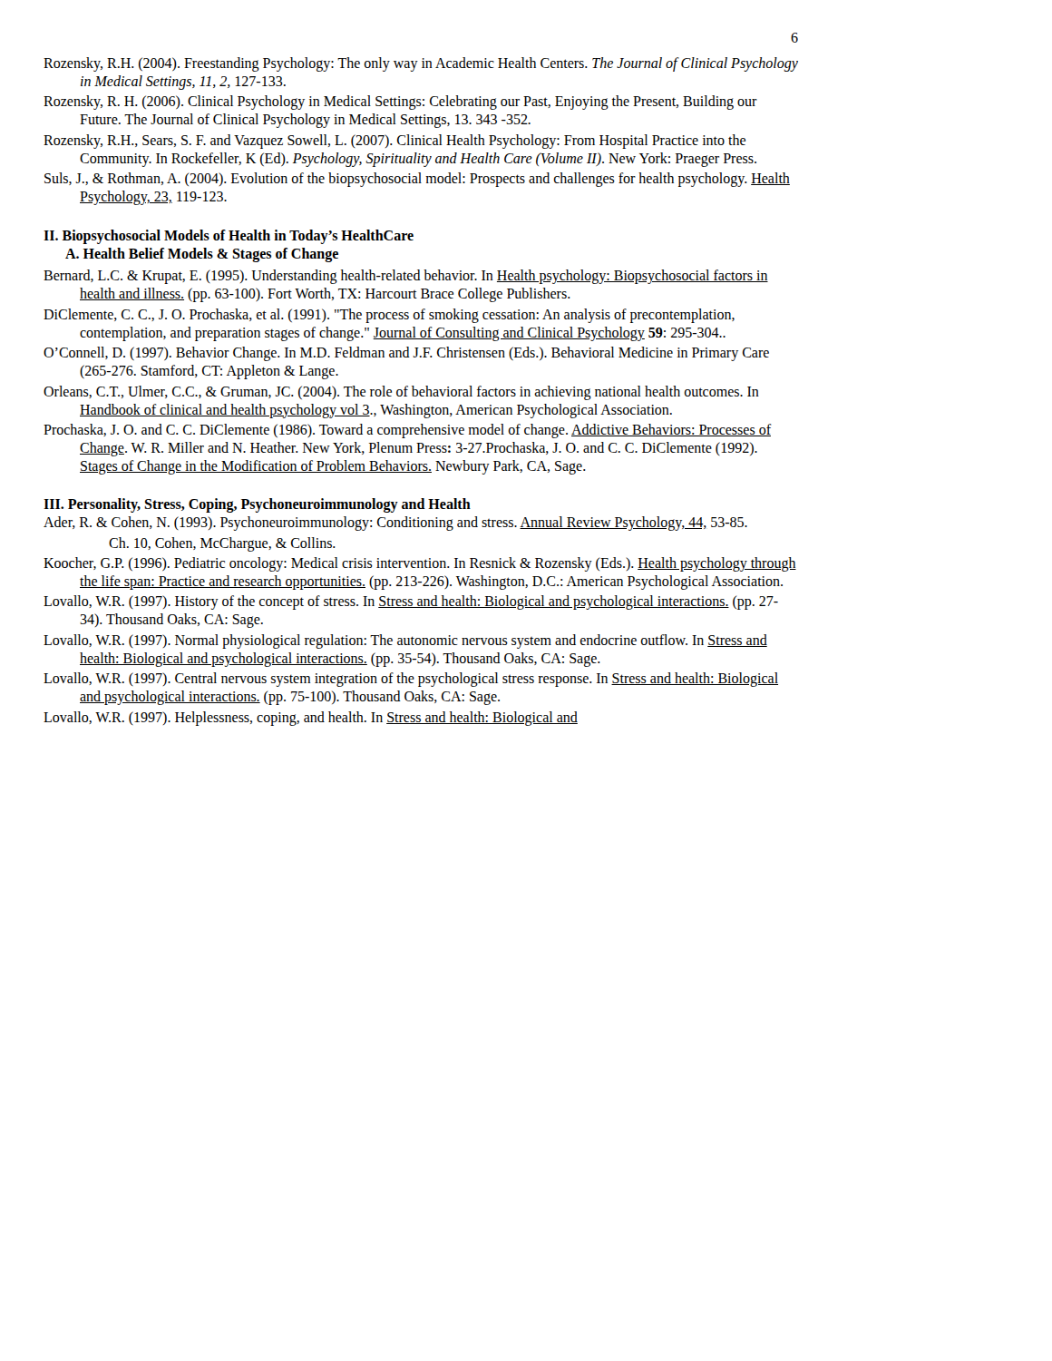6
Rozensky, R.H. (2004). Freestanding Psychology: The only way in Academic Health Centers. The Journal of Clinical Psychology in Medical Settings, 11, 2, 127-133.
Rozensky, R. H. (2006). Clinical Psychology in Medical Settings: Celebrating our Past, Enjoying the Present, Building our Future. The Journal of Clinical Psychology in Medical Settings, 13. 343 -352.
Rozensky, R.H., Sears, S. F. and Vazquez Sowell, L. (2007). Clinical Health Psychology: From Hospital Practice into the Community. In Rockefeller, K (Ed). Psychology, Spirituality and Health Care (Volume II). New York: Praeger Press.
Suls, J., & Rothman, A. (2004). Evolution of the biopsychosocial model: Prospects and challenges for health psychology. Health Psychology, 23, 119-123.
II. Biopsychosocial Models of Health in Today’s HealthCare
A. Health Belief Models & Stages of Change
Bernard, L.C. & Krupat, E. (1995). Understanding health-related behavior. In Health psychology: Biopsychosocial factors in health and illness. (pp. 63-100). Fort Worth, TX: Harcourt Brace College Publishers.
DiClemente, C. C., J. O. Prochaska, et al. (1991). "The process of smoking cessation: An analysis of precontemplation, contemplation, and preparation stages of change." Journal of Consulting and Clinical Psychology 59: 295-304..
O’Connell, D. (1997). Behavior Change. In M.D. Feldman and J.F. Christensen (Eds.). Behavioral Medicine in Primary Care (265-276. Stamford, CT: Appleton & Lange.
Orleans, C.T., Ulmer, C.C., & Gruman, JC. (2004). The role of behavioral factors in achieving national health outcomes. In Handbook of clinical and health psychology vol 3., Washington, American Psychological Association.
Prochaska, J. O. and C. C. DiClemente (1986). Toward a comprehensive model of change. Addictive Behaviors: Processes of Change. W. R. Miller and N. Heather. New York, Plenum Press: 3-27.Prochaska, J. O. and C. C. DiClemente (1992). Stages of Change in the Modification of Problem Behaviors. Newbury Park, CA, Sage.
III. Personality, Stress, Coping, Psychoneuroimmunology and Health
Ader, R. & Cohen, N. (1993). Psychoneuroimmunology: Conditioning and stress. Annual Review Psychology, 44, 53-85.
Ch. 10, Cohen, McChargue, & Collins.
Koocher, G.P. (1996). Pediatric oncology: Medical crisis intervention. In Resnick & Rozensky (Eds.). Health psychology through the life span: Practice and research opportunities. (pp. 213-226). Washington, D.C.: American Psychological Association.
Lovallo, W.R. (1997). History of the concept of stress. In Stress and health: Biological and psychological interactions. (pp. 27-34). Thousand Oaks, CA: Sage.
Lovallo, W.R. (1997). Normal physiological regulation: The autonomic nervous system and endocrine outflow. In Stress and health: Biological and psychological interactions. (pp. 35-54). Thousand Oaks, CA: Sage.
Lovallo, W.R. (1997). Central nervous system integration of the psychological stress response. In Stress and health: Biological and psychological interactions. (pp. 75-100). Thousand Oaks, CA: Sage.
Lovallo, W.R. (1997). Helplessness, coping, and health. In Stress and health: Biological and